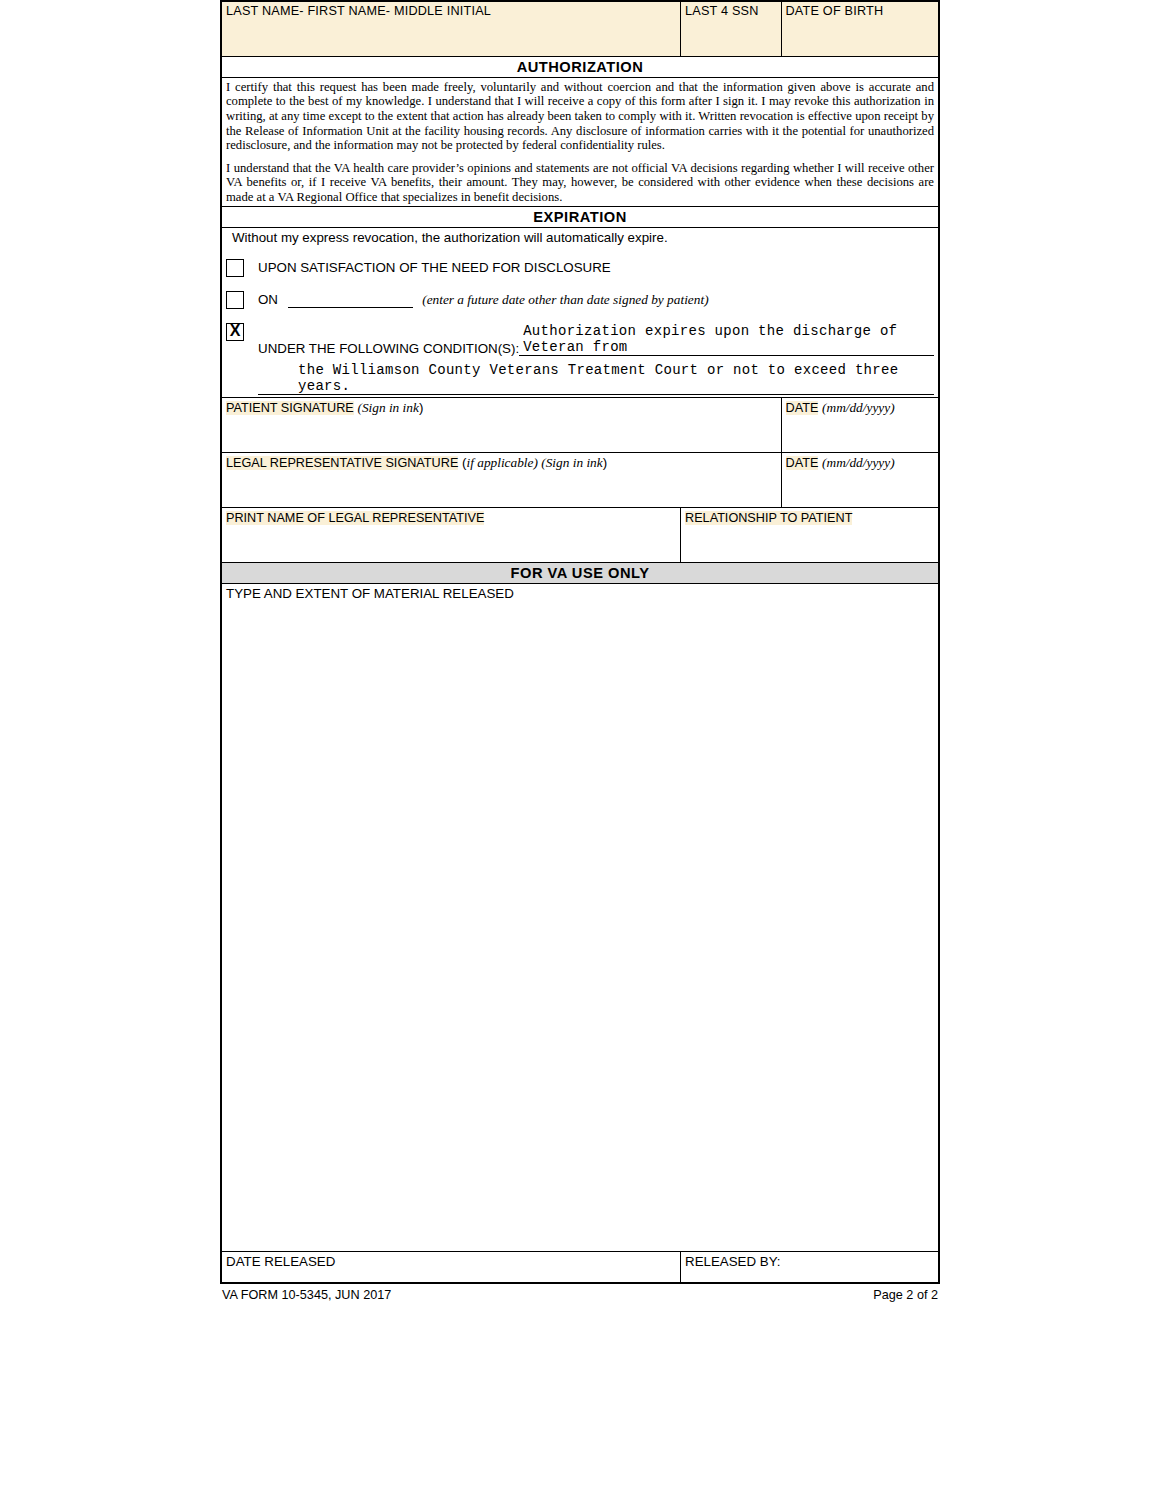| LAST NAME- FIRST NAME- MIDDLE INITIAL | LAST 4 SSN | DATE OF BIRTH |
| AUTHORIZATION |
| I certify that this request has been made freely, voluntarily and without coercion and that the information given above is accurate and complete to the best of my knowledge. I understand that I will receive a copy of this form after I sign it. I may revoke this authorization in writing, at any time except to the extent that action has already been taken to comply with it. Written revocation is effective upon receipt by the Release of Information Unit at the facility housing records. Any disclosure of information carries with it the potential for unauthorized redisclosure, and the information may not be protected by federal confidentiality rules. I understand that the VA health care provider’s opinions and statements are not official VA decisions regarding whether I will receive other VA benefits or, if I receive VA benefits, their amount. They may, however, be considered with other evidence when these decisions are made at a VA Regional Office that specializes in benefit decisions. |
| EXPIRATION |
| Without my express revocation, the authorization will automatically expire. UPON SATISFACTION OF THE NEED FOR DISCLOSURE ON (enter a future date other than date signed by patient) X UNDER THE FOLLOWING CONDITION(S): Authorization expires upon the discharge of​Veteran from the Williamson County Veterans Treatment Court or not to exceed three years. |
| PATIENT SIGNATURE (Sign in ink ) | DATE (mm/dd/yyyy) |
| LEGAL REPRESENTATIVE SIGNATURE ( if applicable) (Sign in ink ) | DATE (mm/dd/yyyy) |
| PRINT NAME OF LEGAL REPRESENTATIVE | RELATIONSHIP TO PATIENT |
| FOR VA USE ONLY |
| TYPE AND EXTENT OF MATERIAL RELEASED |
| DATE RELEASED | RELEASED BY: |
VA FORM 10-5345, JUN 2017
Page 2 of 2